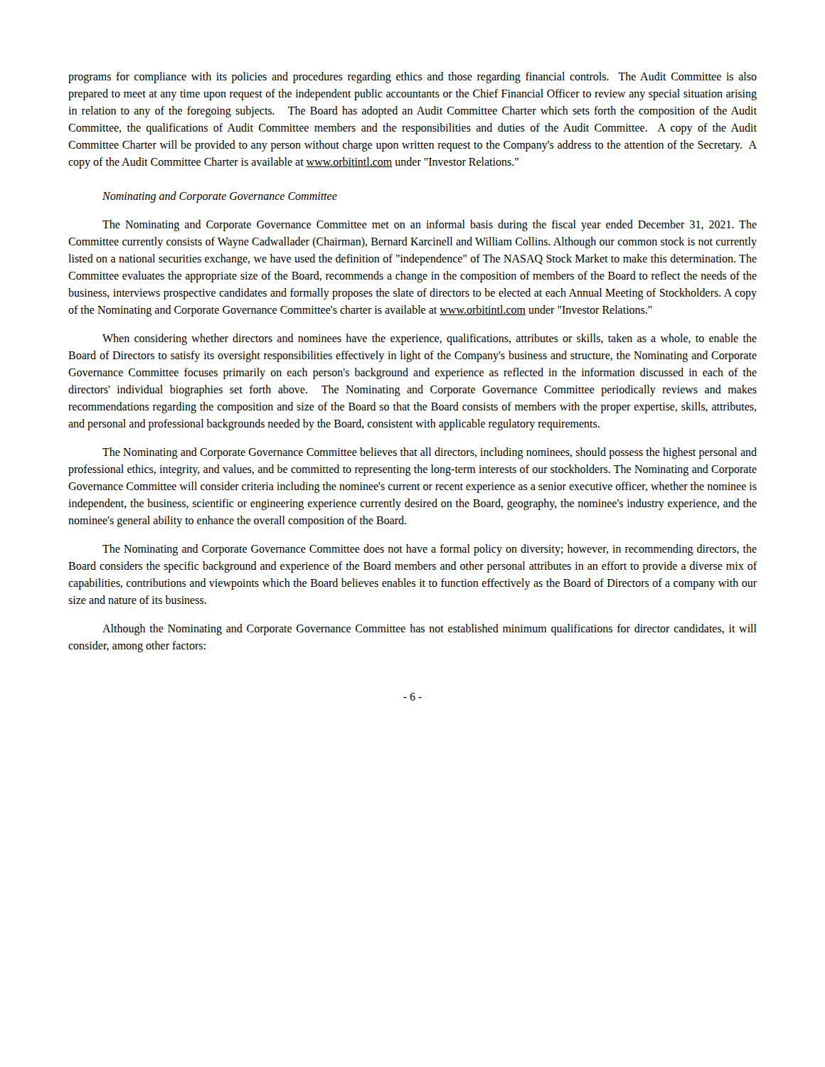programs for compliance with its policies and procedures regarding ethics and those regarding financial controls. The Audit Committee is also prepared to meet at any time upon request of the independent public accountants or the Chief Financial Officer to review any special situation arising in relation to any of the foregoing subjects. The Board has adopted an Audit Committee Charter which sets forth the composition of the Audit Committee, the qualifications of Audit Committee members and the responsibilities and duties of the Audit Committee. A copy of the Audit Committee Charter will be provided to any person without charge upon written request to the Company's address to the attention of the Secretary. A copy of the Audit Committee Charter is available at www.orbitintl.com under "Investor Relations."
Nominating and Corporate Governance Committee
The Nominating and Corporate Governance Committee met on an informal basis during the fiscal year ended December 31, 2021. The Committee currently consists of Wayne Cadwallader (Chairman), Bernard Karcinell and William Collins. Although our common stock is not currently listed on a national securities exchange, we have used the definition of "independence" of The NASAQ Stock Market to make this determination. The Committee evaluates the appropriate size of the Board, recommends a change in the composition of members of the Board to reflect the needs of the business, interviews prospective candidates and formally proposes the slate of directors to be elected at each Annual Meeting of Stockholders. A copy of the Nominating and Corporate Governance Committee's charter is available at www.orbitintl.com under "Investor Relations."
When considering whether directors and nominees have the experience, qualifications, attributes or skills, taken as a whole, to enable the Board of Directors to satisfy its oversight responsibilities effectively in light of the Company's business and structure, the Nominating and Corporate Governance Committee focuses primarily on each person's background and experience as reflected in the information discussed in each of the directors' individual biographies set forth above. The Nominating and Corporate Governance Committee periodically reviews and makes recommendations regarding the composition and size of the Board so that the Board consists of members with the proper expertise, skills, attributes, and personal and professional backgrounds needed by the Board, consistent with applicable regulatory requirements.
The Nominating and Corporate Governance Committee believes that all directors, including nominees, should possess the highest personal and professional ethics, integrity, and values, and be committed to representing the long-term interests of our stockholders. The Nominating and Corporate Governance Committee will consider criteria including the nominee's current or recent experience as a senior executive officer, whether the nominee is independent, the business, scientific or engineering experience currently desired on the Board, geography, the nominee's industry experience, and the nominee's general ability to enhance the overall composition of the Board.
The Nominating and Corporate Governance Committee does not have a formal policy on diversity; however, in recommending directors, the Board considers the specific background and experience of the Board members and other personal attributes in an effort to provide a diverse mix of capabilities, contributions and viewpoints which the Board believes enables it to function effectively as the Board of Directors of a company with our size and nature of its business.
Although the Nominating and Corporate Governance Committee has not established minimum qualifications for director candidates, it will consider, among other factors:
- 6 -